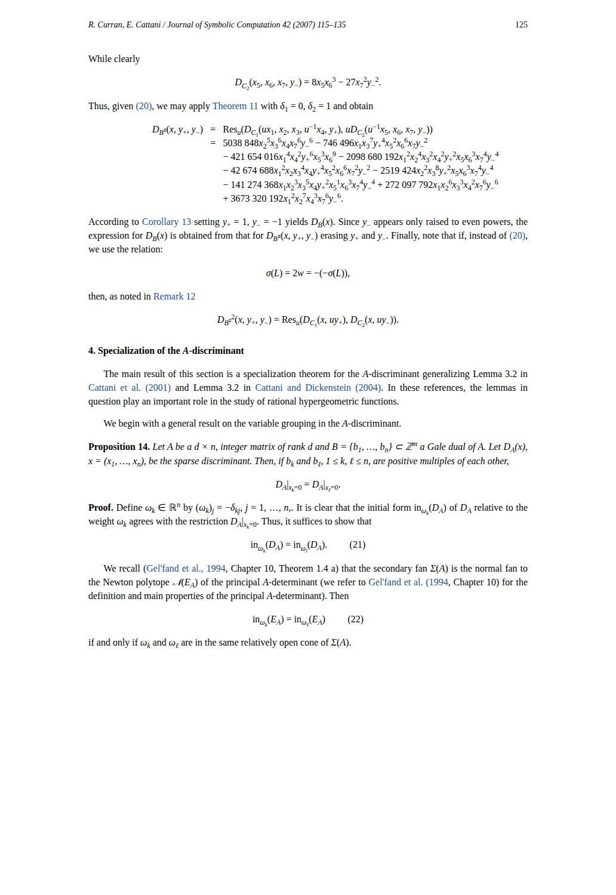R. Curran, E. Cattani / Journal of Symbolic Computation 42 (2007) 115–135 125
While clearly
DC2(x5, x6, x7, y−) = 8x5x63 − 27x72y−2.
Thus, given (20), we may apply Theorem 11 with δ1 = 0, δ2 = 1 and obtain
DB♯(x, y+, y−) = Resu(DC1(ux1, x2, x3, u−1x4, y+), uDC2(u−1x5, x6, x7, y−)) = 5038 848x25x36x4x76y−6 − 746 496x1x37y+4x52x66x7y−2 − 421 654 016x14x42y+6x53x69 − 2098 680 192x12x24x32x42y+2x5x63x74y−4 − 42 674 688x12x2x34x4y+4x52x66x72y−2 − 2519 424x22x38y+2x5x63x74y−4 − 141 274 368x1x23x35x4y+2x51x63x74y−4 + 272 097 792x1x26x33x42x76y−6 + 3673 320 192x12x27x43x76y−6.
According to Corollary 13 setting y+ = 1, y− = −1 yields DB(x). Since y− appears only raised to even powers, the expression for DB(x) is obtained from that for DB♯(x, y+, y−) erasing y+ and y−. Finally, note that if, instead of (20), we use the relation:
σ(L) = 2w = −(−σ(L)),
then, as noted in Remark 12
DB♯2(x, y+, y−) = Resu(DC1(x, uy+), DC2(x, uy−)).
4. Specialization of the A-discriminant
The main result of this section is a specialization theorem for the A-discriminant generalizing Lemma 3.2 in Cattani et al. (2001) and Lemma 3.2 in Cattani and Dickenstein (2004). In these references, the lemmas in question play an important role in the study of rational hypergeometric functions.
We begin with a general result on the variable grouping in the A-discriminant.
Proposition 14. Let A be a d × n, integer matrix of rank d and B = {b1, …, bn} ⊂ ℤm a Gale dual of A. Let DA(x), x = (x1, …, xn), be the sparse discriminant. Then, if bk and bℓ, 1 ≤ k, ℓ ≤ n, are positive multiples of each other,
DA|xk=0 = DA|xℓ=0.
Proof. Define ωk ∈ ℝn by (ωk)j = −δkj, j = 1, …, n,. It is clear that the initial form inωk(DA) of DA relative to the weight ωk agrees with the restriction DA|xk=0. Thus, it suffices to show that
inωk(DA) = inωl(DA). (21)
We recall (Gel'fand et al., 1994, Chapter 10, Theorem 1.4 a) that the secondary fan Σ(A) is the normal fan to the Newton polytope 𝒩(EA) of the principal A-determinant (we refer to Gel'fand et al. (1994, Chapter 10) for the definition and main properties of the principal A-determinant). Then
inωk(EA) = inωℓ(EA) (22)
if and only if ωk and ωℓ are in the same relatively open cone of Σ(A).